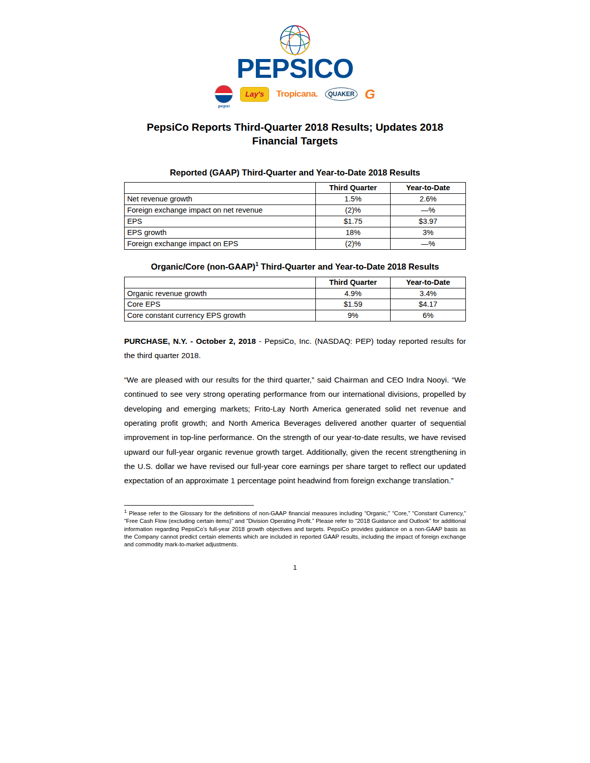PEPSICO
pepsi Lay's Tropicana. QUAKER G
PepsiCo Reports Third-Quarter 2018 Results; Updates 2018
Financial Targets
Reported (GAAP) Third-Quarter and Year-to-Date 2018 Results
| | Third Quarter | Year-to-Date |
| --- | --- | --- |
| Net revenue growth | 1.5% | 2.6% |
| Foreign exchange impact on net revenue | (2)% | —% |
| EPS | $1.75 | $3.97 |
| EPS growth | 18% | 3% |
| Foreign exchange impact on EPS | (2)% | —% |
Organic/Core (non-GAAP)1 Third-Quarter and Year-to-Date 2018 Results
| | Third Quarter | Year-to-Date |
| --- | --- | --- |
| Organic revenue growth | 4.9% | 3.4% |
| Core EPS | $1.59 | $4.17 |
| Core constant currency EPS growth | 9% | 6% |
PURCHASE, N.Y. - October 2, 2018 - PepsiCo, Inc. (NASDAQ: PEP) today reported results for the third quarter 2018.
“We are pleased with our results for the third quarter,” said Chairman and CEO Indra Nooyi. “We continued to see very strong operating performance from our international divisions, propelled by developing and emerging markets; Frito-Lay North America generated solid net revenue and operating profit growth; and North America Beverages delivered another quarter of sequential improvement in top-line performance. On the strength of our year-to-date results, we have revised upward our full-year organic revenue growth target. Additionally, given the recent strengthening in the U.S. dollar we have revised our full-year core earnings per share target to reflect our updated expectation of an approximate 1 percentage point headwind from foreign exchange translation.”
1 Please refer to the Glossary for the definitions of non-GAAP financial measures including “Organic,” “Core,” “Constant Currency,” “Free Cash Flow (excluding certain items)” and “Division Operating Profit.” Please refer to “2018 Guidance and Outlook” for additional information regarding PepsiCo’s full-year 2018 growth objectives and targets. PepsiCo provides guidance on a non-GAAP basis as the Company cannot predict certain elements which are included in reported GAAP results, including the impact of foreign exchange and commodity mark-to-market adjustments.
1